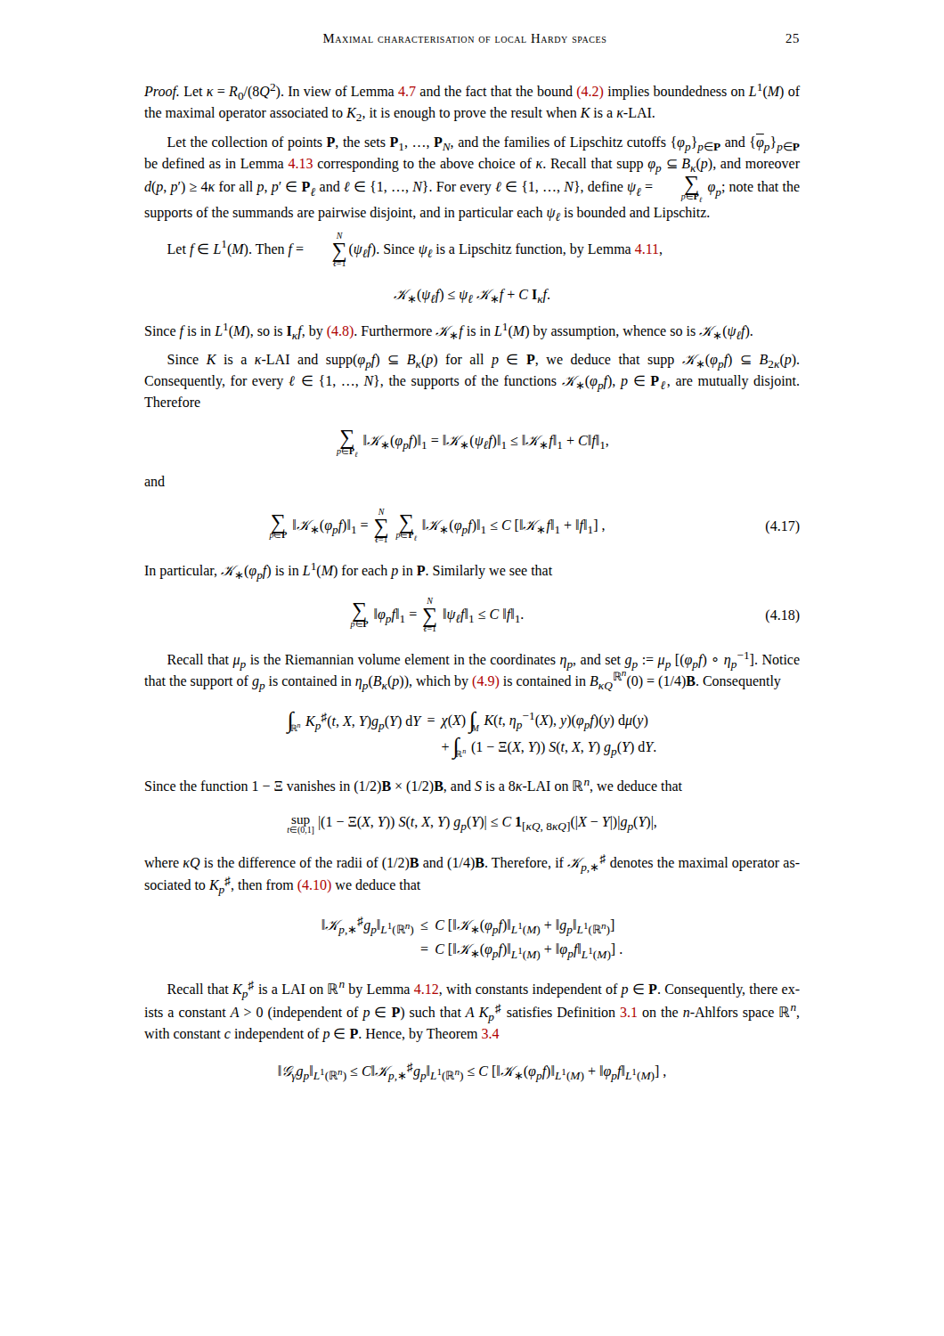Maximal characterisation of local Hardy spaces 25
Proof. Let κ = R0/(8Q2). In view of Lemma 4.7 and the fact that the bound (4.2) implies boundedness on L1(M) of the maximal operator associated to K2, it is enough to prove the result when K is a κ-LAI.
Let the collection of points P, the sets P1, …, PN, and the families of Lipschitz cutoffs {φp}p∈P and {φp}p∈P be defined as in Lemma 4.13 corresponding to the above choice of κ. Recall that supp φp ⊆ Bκ(p), and moreover d(p, p′) ≥ 4κ for all p, p′ ∈ Pℓ and ℓ ∈ {1, …, N}. For every ℓ ∈ {1, …, N}, define ψℓ = ∑p∈Pℓ φp; note that the supports of the summands are pairwise disjoint, and in particular each ψℓ is bounded and Lipschitz.
Let f ∈ L1(M). Then f = N∑ℓ=1(ψℓf). Since ψℓ is a Lipschitz function, by Lemma 4.11,
𝒦∗(ψℓf) ≤ ψℓ 𝒦∗f + C Iκf.
Since f is in L1(M), so is Iκf, by (4.8). Furthermore 𝒦∗f is in L1(M) by assumption, whence so is 𝒦∗(ψℓf).
Since K is a κ-LAI and supp(φpf) ⊆ Bκ(p) for all p ∈ P, we deduce that supp 𝒦∗(φpf) ⊆ B2κ(p). Consequently, for every ℓ ∈ {1, …, N}, the supports of the functions 𝒦∗(φpf), p ∈ Pℓ, are mutually disjoint. Therefore
∑p∈Pℓ ‖𝒦∗(φpf)‖1 = ‖𝒦∗(ψℓf)‖1 ≤ ‖𝒦∗f‖1 + C‖f‖1,
and
∑p∈P ‖𝒦∗(φpf)‖1 = N∑ℓ=1 ∑p∈Pℓ ‖𝒦∗(φpf)‖1 ≤ C [‖𝒦∗f‖1 + ‖f‖1] ,
(4.17)
In particular, 𝒦∗(φpf) is in L1(M) for each p in P. Similarly we see that
∑p∈P ‖φpf‖1 = N∑ℓ=1 ‖ψℓf‖1 ≤ C ‖f‖1.
(4.18)
Recall that μp is the Riemannian volume element in the coordinates ηp, and set gp := μp [(φpf) ∘ ηp−1]. Notice that the support of gp is contained in ηp(Bκ(p)), which by (4.9) is contained in BκQℝn(0) = (1/4)B. Consequently
| ∫ ℝ n K p ♯ ( t , X , Y ) g p ( Y ) d Y | = | χ ( X ) ∫ M K ( t , η p −1 ( X ), y )( φ p f )( y ) d μ ( y ) |
| | | + ∫ ℝ n (1 − Ξ( X , Y )) S ( t , X , Y ) g p ( Y ) d Y . |
Since the function 1 − Ξ vanishes in (1/2)B × (1/2)B, and S is a 8κ-LAI on ℝn, we deduce that
sup t∈(0,1] |(1 − Ξ(X, Y)) S(t, X, Y) gp(Y)| ≤ C 1[κQ, 8κQ](|X − Y|)|gp(Y)|,
where κQ is the difference of the radii of (1/2)B and (1/4)B. Therefore, if 𝒦p,∗♯ denotes the maximal operator associated to Kp♯, then from (4.10) we deduce that
| ‖ 𝒦 p ,∗ ♯ g p ‖ L 1 (ℝ n ) | ≤ | C [ ‖ 𝒦 ∗ ( φ p f )‖ L 1 ( M ) + ‖ g p ‖ L 1 (ℝ n ) ] |
| | = | C [ ‖ 𝒦 ∗ ( φ p f )‖ L 1 ( M ) + ‖ φ p f ‖ L 1 ( M ) ] . |
Recall that Kp♯ is a LAI on ℝn by Lemma 4.12, with constants independent of p ∈ P. Consequently, there exists a constant A > 0 (independent of p ∈ P) such that A Kp♯ satisfies Definition 3.1 on the n-Ahlfors space ℝn, with constant c independent of p ∈ P. Hence, by Theorem 3.4
‖𝒢γgp‖L1(ℝn) ≤ C‖𝒦p,∗♯gp‖L1(ℝn) ≤ C [‖𝒦∗(φpf)‖L1(M) + ‖φpf‖L1(M)] ,